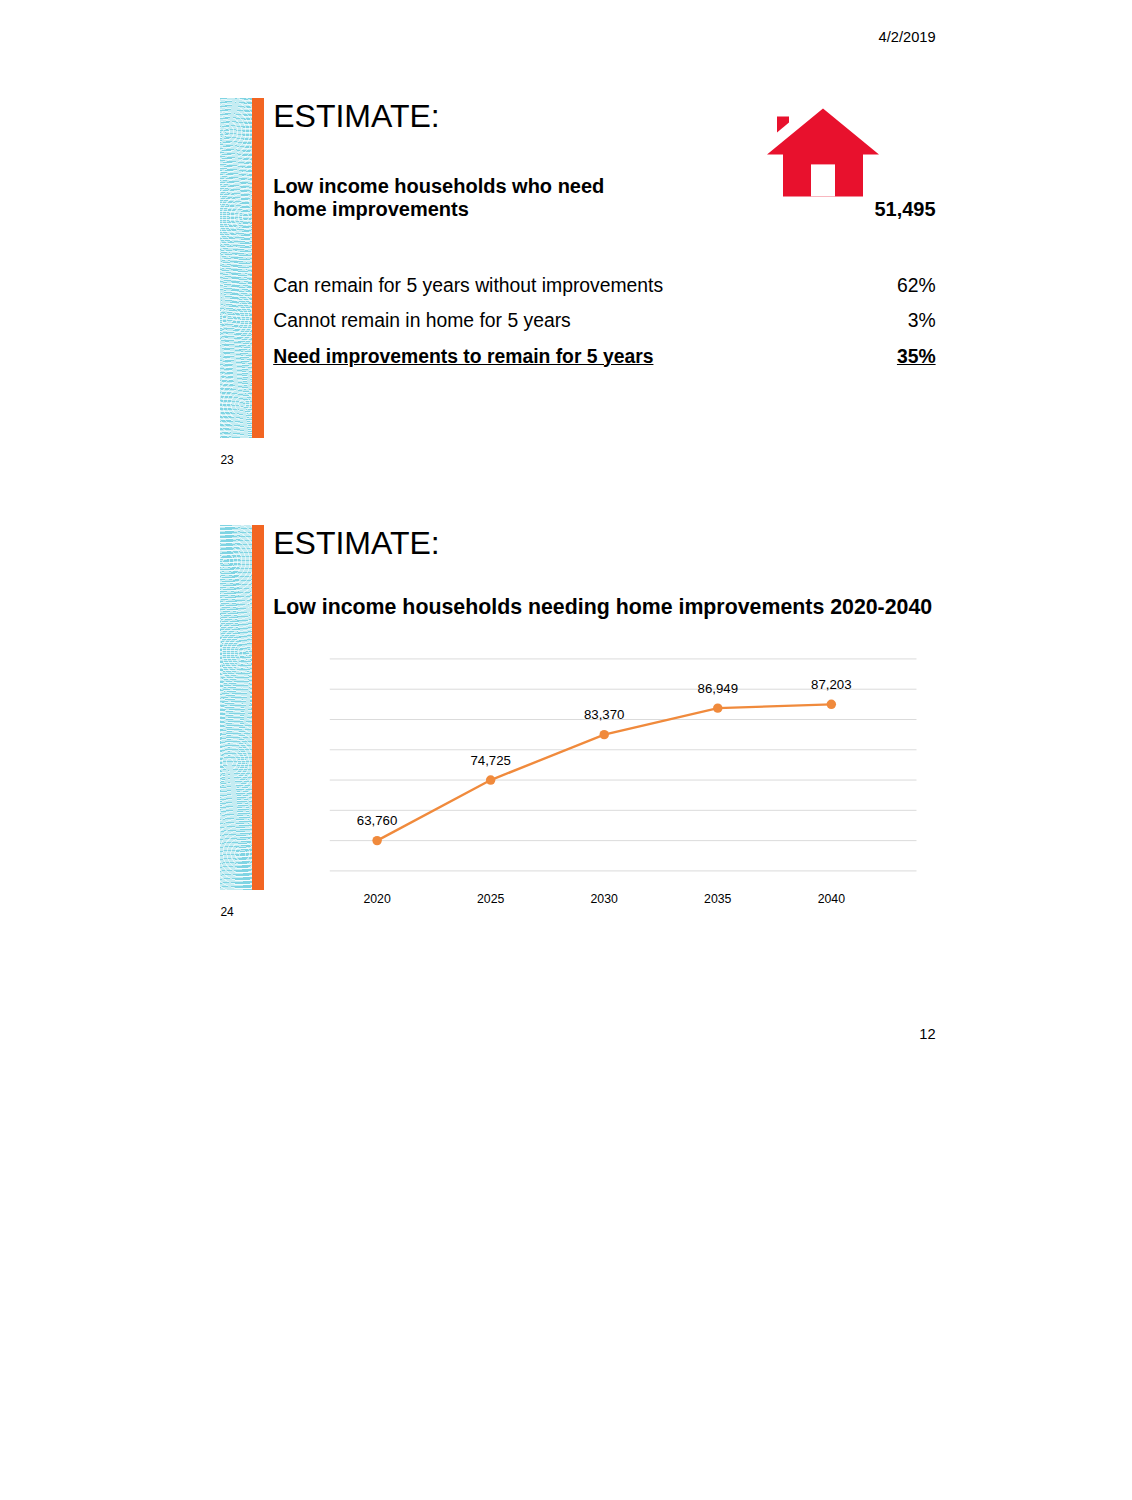4/2/2019
ESTIMATE:
| Low income households who need home improvements | 51,495 |
| Can remain for 5 years without improvements | 62% |
| Cannot remain in home for 5 years | 3% |
| Need improvements to remain for 5 years | 35% |
23
ESTIMATE:
Low income households needing home improvements 2020-2040
63,760 74,725 83,370 86,949 87,203 2020 2025 2030 2035 2040
24
12